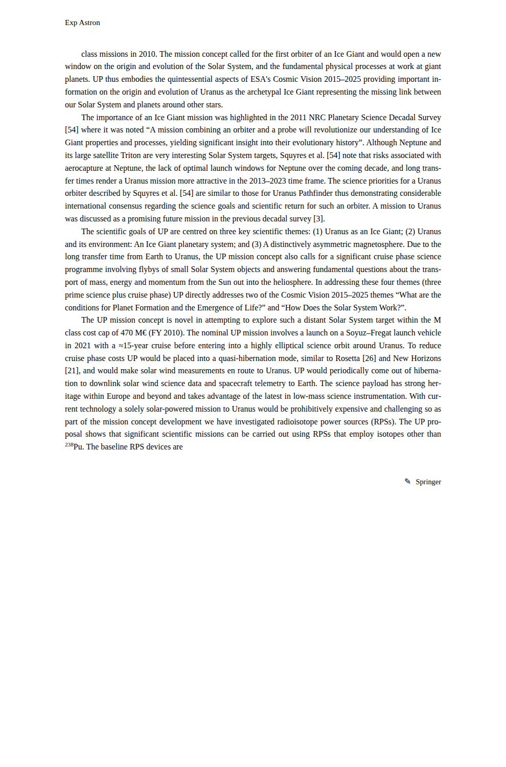Exp Astron
class missions in 2010. The mission concept called for the first orbiter of an Ice Giant and would open a new window on the origin and evolution of the Solar System, and the fundamental physical processes at work at giant planets. UP thus embodies the quintessential aspects of ESA's Cosmic Vision 2015–2025 providing important information on the origin and evolution of Uranus as the archetypal Ice Giant representing the missing link between our Solar System and planets around other stars.
The importance of an Ice Giant mission was highlighted in the 2011 NRC Planetary Science Decadal Survey [54] where it was noted “A mission combining an orbiter and a probe will revolutionize our understanding of Ice Giant properties and processes, yielding significant insight into their evolutionary history”. Although Neptune and its large satellite Triton are very interesting Solar System targets, Squyres et al. [54] note that risks associated with aerocapture at Neptune, the lack of optimal launch windows for Neptune over the coming decade, and long transfer times render a Uranus mission more attractive in the 2013–2023 time frame. The science priorities for a Uranus orbiter described by Squyres et al. [54] are similar to those for Uranus Pathfinder thus demonstrating considerable international consensus regarding the science goals and scientific return for such an orbiter. A mission to Uranus was discussed as a promising future mission in the previous decadal survey [3].
The scientific goals of UP are centred on three key scientific themes: (1) Uranus as an Ice Giant; (2) Uranus and its environment: An Ice Giant planetary system; and (3) A distinctively asymmetric magnetosphere. Due to the long transfer time from Earth to Uranus, the UP mission concept also calls for a significant cruise phase science programme involving flybys of small Solar System objects and answering fundamental questions about the transport of mass, energy and momentum from the Sun out into the heliosphere. In addressing these four themes (three prime science plus cruise phase) UP directly addresses two of the Cosmic Vision 2015–2025 themes “What are the conditions for Planet Formation and the Emergence of Life?” and “How Does the Solar System Work?”.
The UP mission concept is novel in attempting to explore such a distant Solar System target within the M class cost cap of 470 M€ (FY 2010). The nominal UP mission involves a launch on a Soyuz–Fregat launch vehicle in 2021 with a ≈15-year cruise before entering into a highly elliptical science orbit around Uranus. To reduce cruise phase costs UP would be placed into a quasi-hibernation mode, similar to Rosetta [26] and New Horizons [21], and would make solar wind measurements en route to Uranus. UP would periodically come out of hibernation to downlink solar wind science data and spacecraft telemetry to Earth. The science payload has strong heritage within Europe and beyond and takes advantage of the latest in low-mass science instrumentation. With current technology a solely solar-powered mission to Uranus would be prohibitively expensive and challenging so as part of the mission concept development we have investigated radioisotope power sources (RPSs). The UP proposal shows that significant scientific missions can be carried out using RPSs that employ isotopes other than 238Pu. The baseline RPS devices are
✎ Springer